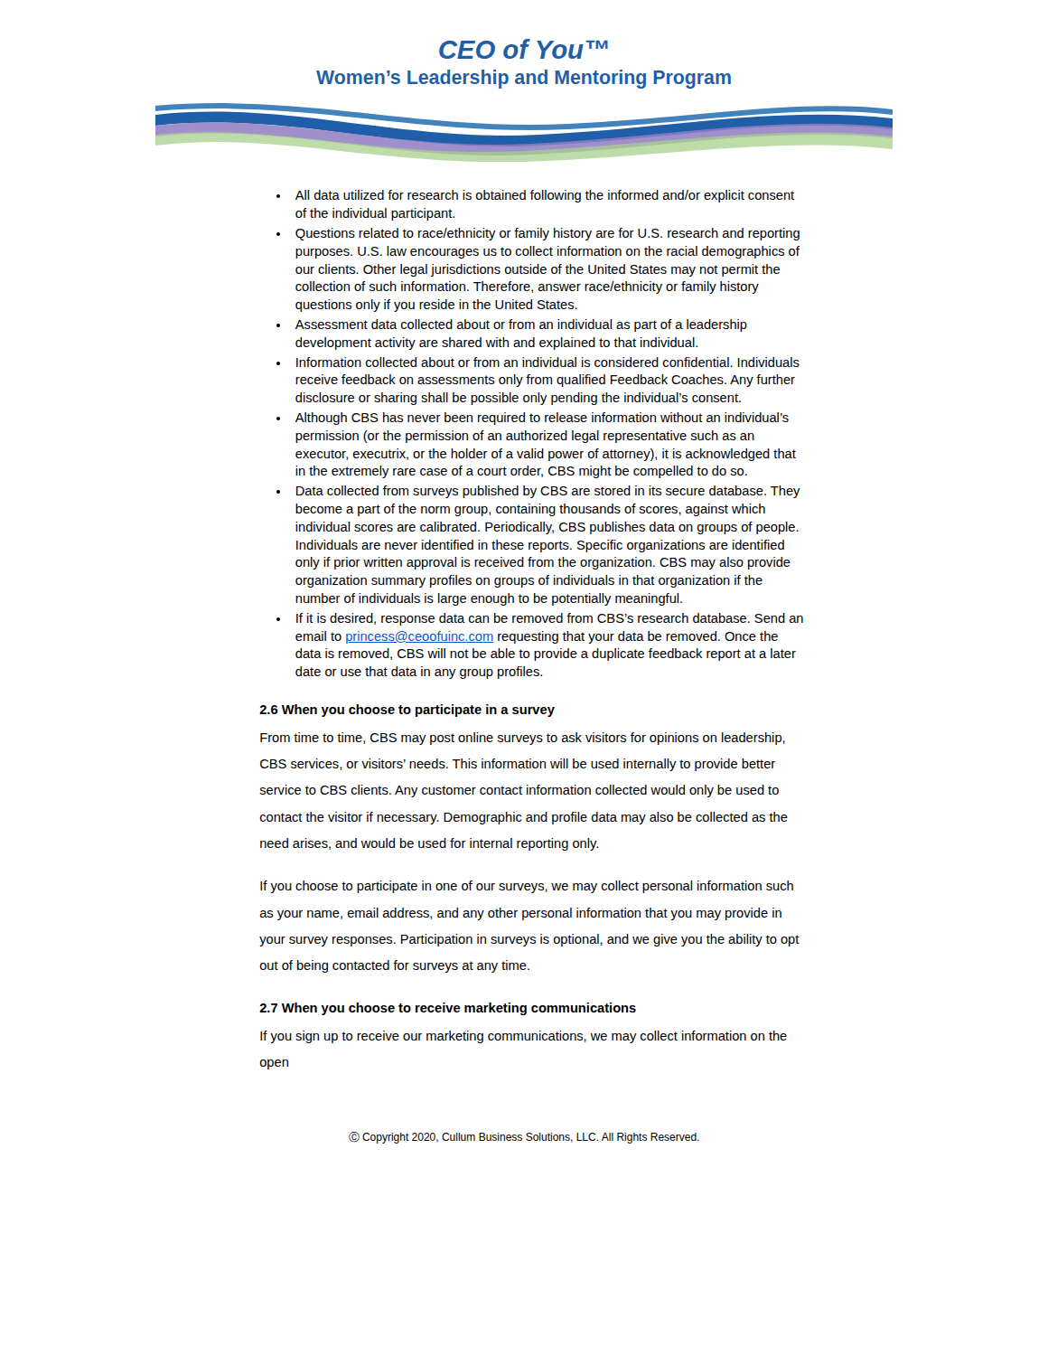CEO of You™
Women’s Leadership and Mentoring Program
All data utilized for research is obtained following the informed and/or explicit consent of the individual participant.
Questions related to race/ethnicity or family history are for U.S. research and reporting purposes. U.S. law encourages us to collect information on the racial demographics of our clients. Other legal jurisdictions outside of the United States may not permit the collection of such information. Therefore, answer race/ethnicity or family history questions only if you reside in the United States.
Assessment data collected about or from an individual as part of a leadership development activity are shared with and explained to that individual.
Information collected about or from an individual is considered confidential. Individuals receive feedback on assessments only from qualified Feedback Coaches. Any further disclosure or sharing shall be possible only pending the individual’s consent.
Although CBS has never been required to release information without an individual’s permission (or the permission of an authorized legal representative such as an executor, executrix, or the holder of a valid power of attorney), it is acknowledged that in the extremely rare case of a court order, CBS might be compelled to do so.
Data collected from surveys published by CBS are stored in its secure database. They become a part of the norm group, containing thousands of scores, against which individual scores are calibrated. Periodically, CBS publishes data on groups of people. Individuals are never identified in these reports. Specific organizations are identified only if prior written approval is received from the organization. CBS may also provide organization summary profiles on groups of individuals in that organization if the number of individuals is large enough to be potentially meaningful.
If it is desired, response data can be removed from CBS’s research database. Send an email to princess@ceoofuinc.com requesting that your data be removed. Once the data is removed, CBS will not be able to provide a duplicate feedback report at a later date or use that data in any group profiles.
2.6 When you choose to participate in a survey
From time to time, CBS may post online surveys to ask visitors for opinions on leadership, CBS services, or visitors’ needs. This information will be used internally to provide better service to CBS clients. Any customer contact information collected would only be used to contact the visitor if necessary. Demographic and profile data may also be collected as the need arises, and would be used for internal reporting only.
If you choose to participate in one of our surveys, we may collect personal information such as your name, email address, and any other personal information that you may provide in your survey responses. Participation in surveys is optional, and we give you the ability to opt out of being contacted for surveys at any time.
2.7 When you choose to receive marketing communications
If you sign up to receive our marketing communications, we may collect information on the open
Ⓒ Copyright 2020, Cullum Business Solutions, LLC. All Rights Reserved.